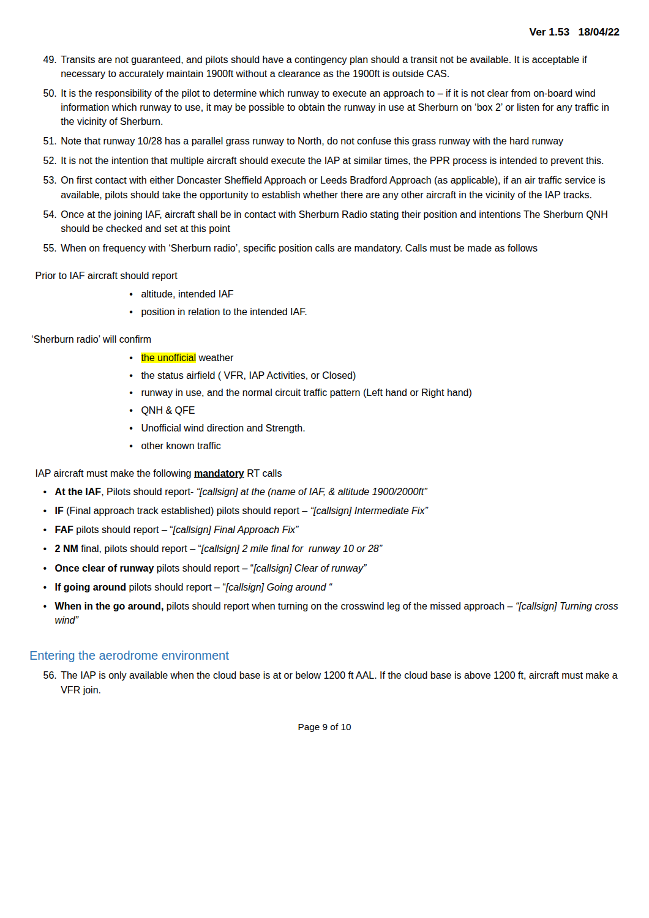Ver 1.53 18/04/22
49. Transits are not guaranteed, and pilots should have a contingency plan should a transit not be available. It is acceptable if necessary to accurately maintain 1900ft without a clearance as the 1900ft is outside CAS.
50. It is the responsibility of the pilot to determine which runway to execute an approach to – if it is not clear from on-board wind information which runway to use, it may be possible to obtain the runway in use at Sherburn on ‘box 2’ or listen for any traffic in the vicinity of Sherburn.
51. Note that runway 10/28 has a parallel grass runway to North, do not confuse this grass runway with the hard runway
52. It is not the intention that multiple aircraft should execute the IAP at similar times, the PPR process is intended to prevent this.
53. On first contact with either Doncaster Sheffield Approach or Leeds Bradford Approach (as applicable), if an air traffic service is available, pilots should take the opportunity to establish whether there are any other aircraft in the vicinity of the IAP tracks.
54. Once at the joining IAF, aircraft shall be in contact with Sherburn Radio stating their position and intentions The Sherburn QNH should be checked and set at this point
55. When on frequency with ‘Sherburn radio’, specific position calls are mandatory. Calls must be made as follows
Prior to IAF aircraft should report
altitude, intended IAF
position in relation to the intended IAF.
‘Sherburn radio’ will confirm
the unofficial weather
the status airfield ( VFR, IAP Activities, or Closed)
runway in use, and the normal circuit traffic pattern (Left hand or Right hand)
QNH & QFE
Unofficial wind direction and Strength.
other known traffic
IAP aircraft must make the following mandatory RT calls
At the IAF, Pilots should report- “[callsign] at the (name of IAF, & altitude 1900/2000ft”
IF (Final approach track established) pilots should report – “[callsign] Intermediate Fix”
FAF pilots should report – “[callsign] Final Approach Fix”
2 NM final, pilots should report – “[callsign] 2 mile final for runway 10 or 28”
Once clear of runway pilots should report – “[callsign] Clear of runway”
If going around pilots should report – “[callsign] Going around “
When in the go around, pilots should report when turning on the crosswind leg of the missed approach – “[callsign] Turning cross wind”
Entering the aerodrome environment
56. The IAP is only available when the cloud base is at or below 1200 ft AAL. If the cloud base is above 1200 ft, aircraft must make a VFR join.
Page 9 of 10